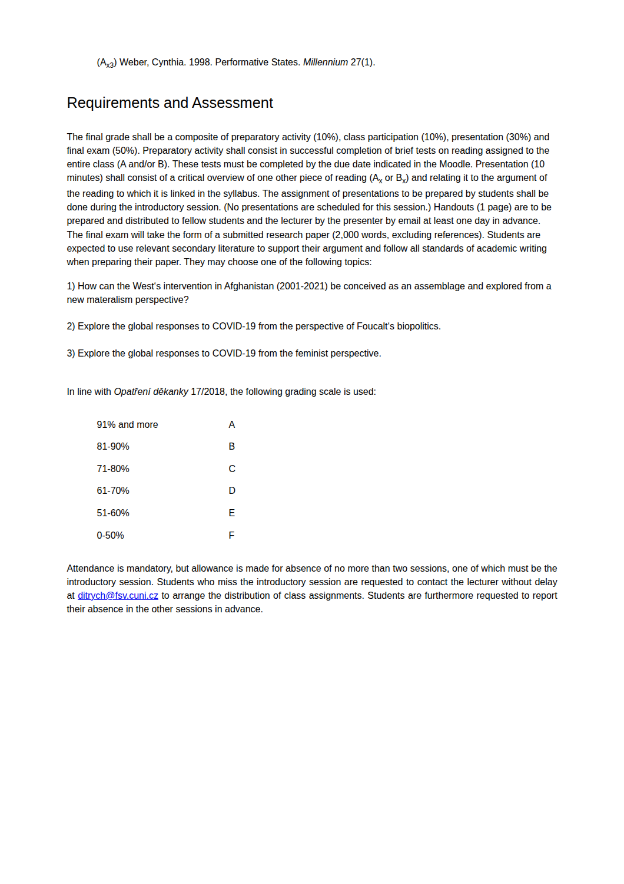(Ax3) Weber, Cynthia. 1998. Performative States. Millennium 27(1).
Requirements and Assessment
The final grade shall be a composite of preparatory activity (10%), class participation (10%), presentation (30%) and final exam (50%). Preparatory activity shall consist in successful completion of brief tests on reading assigned to the entire class (A and/or B). These tests must be completed by the due date indicated in the Moodle. Presentation (10 minutes) shall consist of a critical overview of one other piece of reading (Ax or Bx) and relating it to the argument of the reading to which it is linked in the syllabus. The assignment of presentations to be prepared by students shall be done during the introductory session. (No presentations are scheduled for this session.) Handouts (1 page) are to be prepared and distributed to fellow students and the lecturer by the presenter by email at least one day in advance. The final exam will take the form of a submitted research paper (2,000 words, excluding references). Students are expected to use relevant secondary literature to support their argument and follow all standards of academic writing when preparing their paper. They may choose one of the following topics:
1) How can the West‘s intervention in Afghanistan (2001-2021) be conceived as an assemblage and explored from a new materalism perspective?
2) Explore the global responses to COVID-19 from the perspective of Foucalt‘s biopolitics.
3) Explore the global responses to COVID-19 from the feminist perspective.
In line with Opatření děkanky 17/2018, the following grading scale is used:
| 91% and more | A |
| 81-90% | B |
| 71-80% | C |
| 61-70% | D |
| 51-60% | E |
| 0-50% | F |
Attendance is mandatory, but allowance is made for absence of no more than two sessions, one of which must be the introductory session. Students who miss the introductory session are requested to contact the lecturer without delay at ditrych@fsv.cuni.cz to arrange the distribution of class assignments. Students are furthermore requested to report their absence in the other sessions in advance.